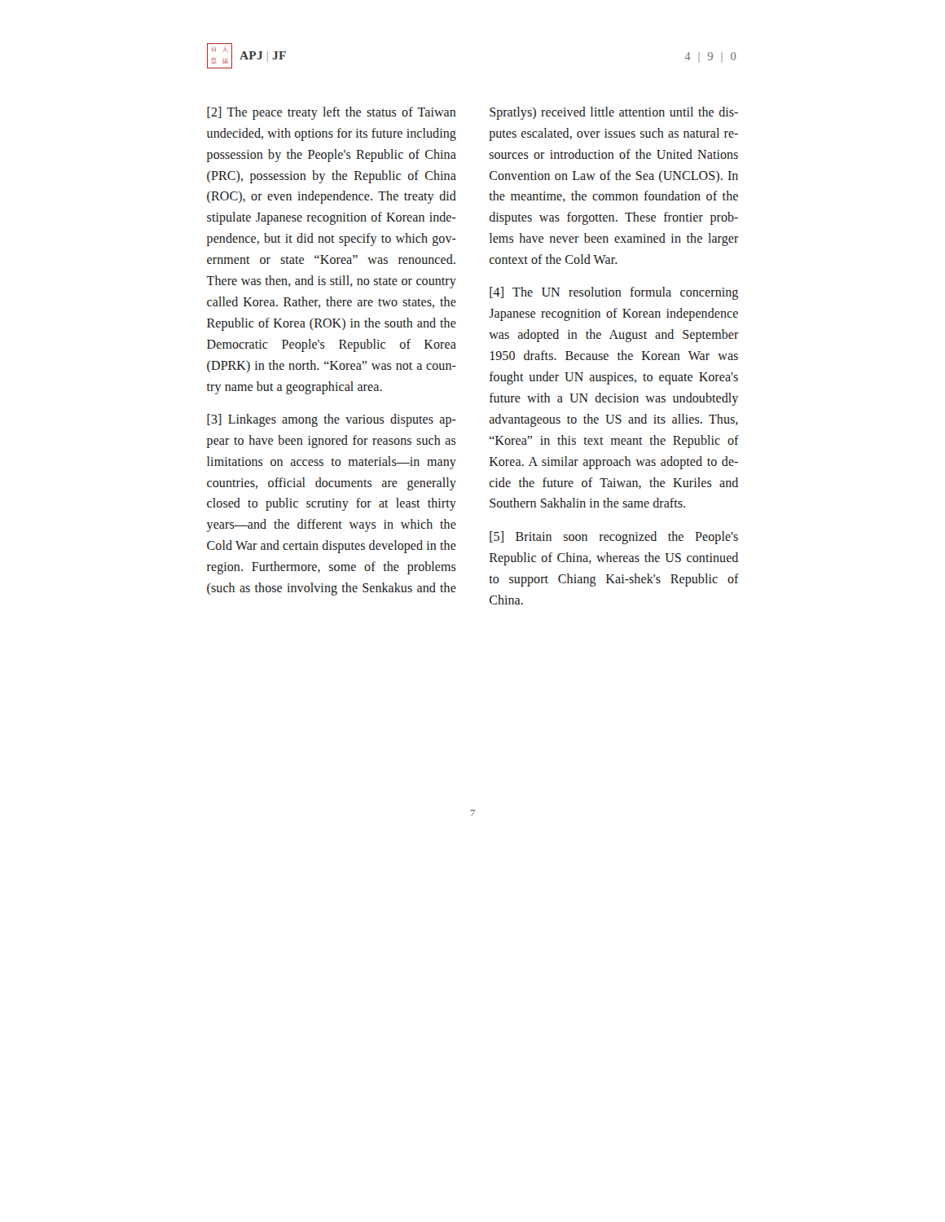日人亞誌
APJ|JF
4 | 9 | 0
[2] The peace treaty left the status of Taiwan undecided, with options for its future including possession by the People's Republic of China (PRC), possession by the Republic of China (ROC), or even independence. The treaty did stipulate Japanese recognition of Korean independence, but it did not specify to which government or state “Korea” was renounced. There was then, and is still, no state or country called Korea. Rather, there are two states, the Republic of Korea (ROK) in the south and the Democratic People's Republic of Korea (DPRK) in the north. “Korea” was not a country name but a geographical area.
[3] Linkages among the various disputes appear to have been ignored for reasons such as limitations on access to materials—in many countries, official documents are generally closed to public scrutiny for at least thirty years—and the different ways in which the Cold War and certain disputes developed in the region. Furthermore, some of the problems (such as those involving the Senkakus and the Spratlys) received little attention until the disputes escalated, over issues such as natural resources or introduction of the United Nations Convention on Law of the Sea (UNCLOS). In the meantime, the common foundation of the disputes was forgotten. These frontier problems have never been examined in the larger context of the Cold War.
[4] The UN resolution formula concerning Japanese recognition of Korean independence was adopted in the August and September 1950 drafts. Because the Korean War was fought under UN auspices, to equate Korea's future with a UN decision was undoubtedly advantageous to the US and its allies. Thus, “Korea” in this text meant the Republic of Korea. A similar approach was adopted to decide the future of Taiwan, the Kuriles and Southern Sakhalin in the same drafts.
[5] Britain soon recognized the People's Republic of China, whereas the US continued to support Chiang Kai-shek's Republic of China.
7